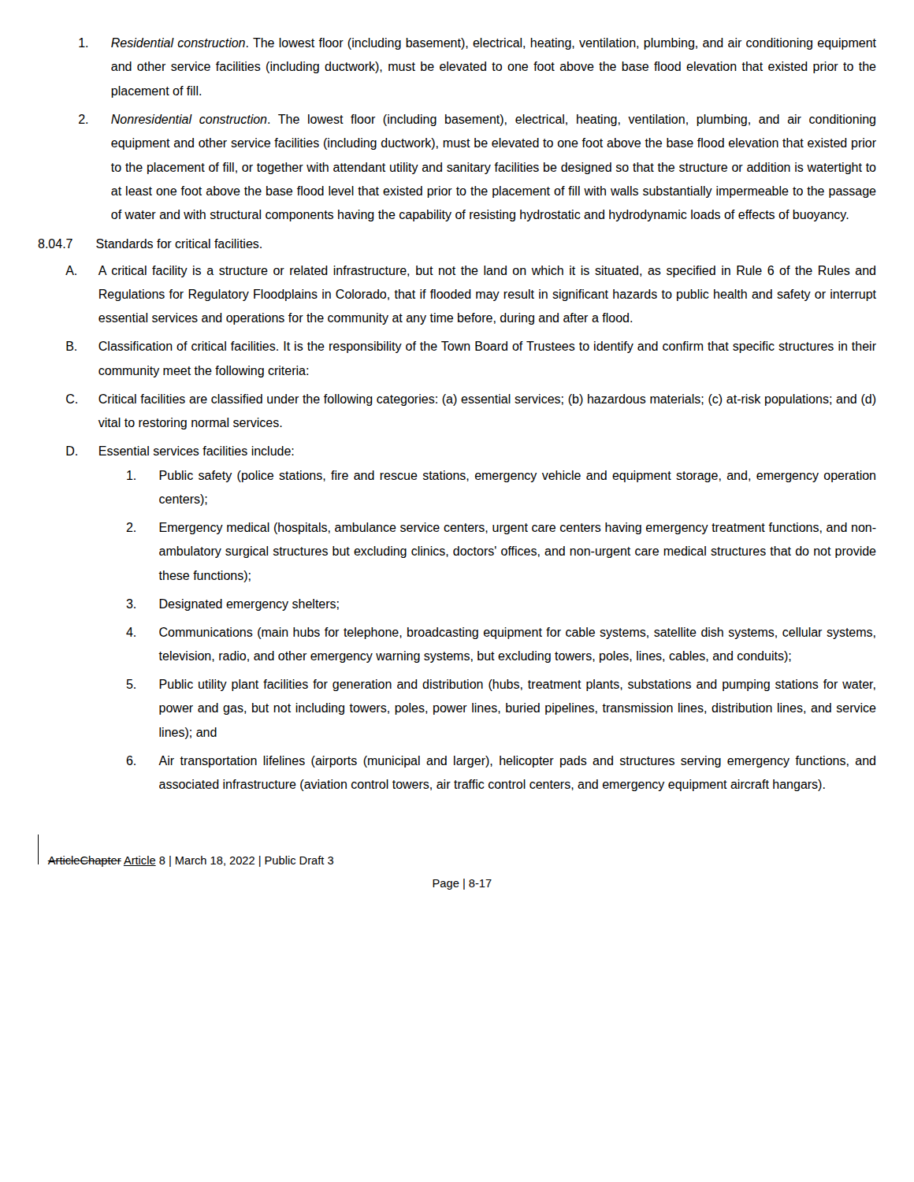1. Residential construction. The lowest floor (including basement), electrical, heating, ventilation, plumbing, and air conditioning equipment and other service facilities (including ductwork), must be elevated to one foot above the base flood elevation that existed prior to the placement of fill.
2. Nonresidential construction. The lowest floor (including basement), electrical, heating, ventilation, plumbing, and air conditioning equipment and other service facilities (including ductwork), must be elevated to one foot above the base flood elevation that existed prior to the placement of fill, or together with attendant utility and sanitary facilities be designed so that the structure or addition is watertight to at least one foot above the base flood level that existed prior to the placement of fill with walls substantially impermeable to the passage of water and with structural components having the capability of resisting hydrostatic and hydrodynamic loads of effects of buoyancy.
8.04.7 Standards for critical facilities.
A. A critical facility is a structure or related infrastructure, but not the land on which it is situated, as specified in Rule 6 of the Rules and Regulations for Regulatory Floodplains in Colorado, that if flooded may result in significant hazards to public health and safety or interrupt essential services and operations for the community at any time before, during and after a flood.
B. Classification of critical facilities. It is the responsibility of the Town Board of Trustees to identify and confirm that specific structures in their community meet the following criteria:
C. Critical facilities are classified under the following categories: (a) essential services; (b) hazardous materials; (c) at-risk populations; and (d) vital to restoring normal services.
D. Essential services facilities include:
1. Public safety (police stations, fire and rescue stations, emergency vehicle and equipment storage, and, emergency operation centers);
2. Emergency medical (hospitals, ambulance service centers, urgent care centers having emergency treatment functions, and non-ambulatory surgical structures but excluding clinics, doctors' offices, and non-urgent care medical structures that do not provide these functions);
3. Designated emergency shelters;
4. Communications (main hubs for telephone, broadcasting equipment for cable systems, satellite dish systems, cellular systems, television, radio, and other emergency warning systems, but excluding towers, poles, lines, cables, and conduits);
5. Public utility plant facilities for generation and distribution (hubs, treatment plants, substations and pumping stations for water, power and gas, but not including towers, poles, power lines, buried pipelines, transmission lines, distribution lines, and service lines); and
6. Air transportation lifelines (airports (municipal and larger), helicopter pads and structures serving emergency functions, and associated infrastructure (aviation control towers, air traffic control centers, and emergency equipment aircraft hangars).
Article Chapter Article 8 | March 18, 2022 | Public Draft 3
Page | 8-17